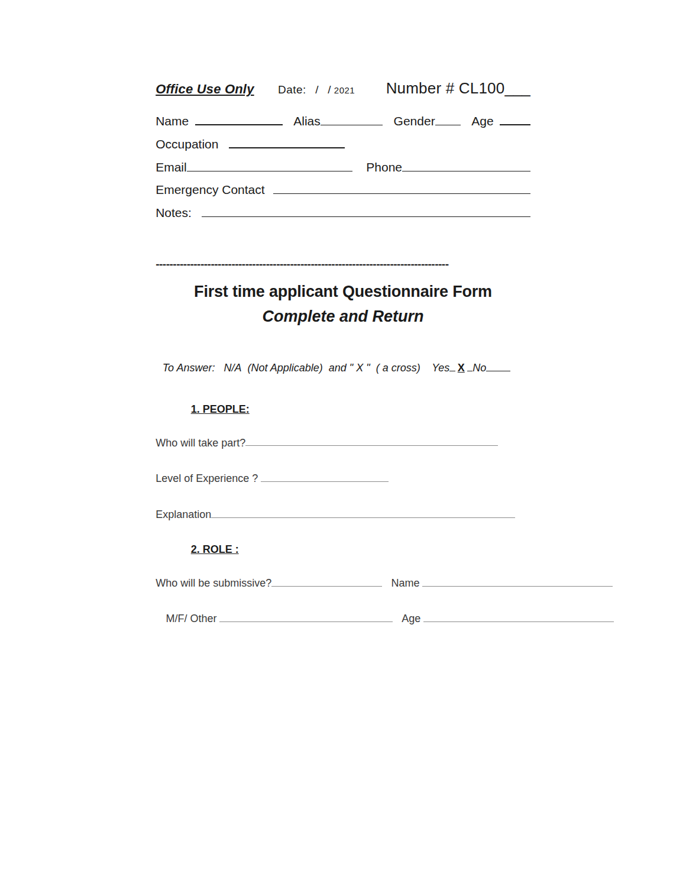Office Use Only Date:// 2021
Number # CL100___
Name Alias Gender Age
Occupation
Email Phone
Emergency Contact
Notes:
-------------------------------------------------------------------------------------
First time applicant Questionnaire Form
Complete and Return
To Answer: N/A (Not Applicable) and " X " ( a cross) Yes X No
1. PEOPLE:
Who will take part?
Level of Experience ?
Explanation
2. ROLE :
Who will be submissive? Name
M/F/ Other Age